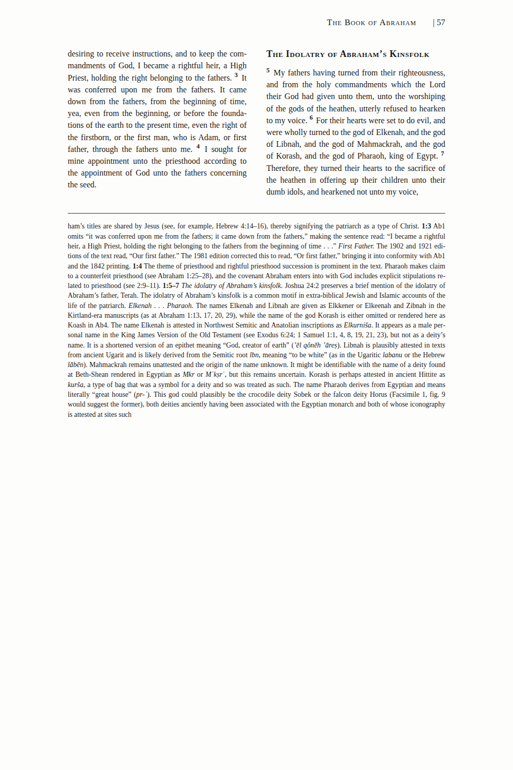The Book of Abraham | 57
desiring to receive instructions, and to keep the commandments of God, I became a rightful heir, a High Priest, holding the right belonging to the fathers. 3 It was conferred upon me from the fathers. It came down from the fathers, from the beginning of time, yea, even from the beginning, or before the foundations of the earth to the present time, even the right of the firstborn, or the first man, who is Adam, or first father, through the fathers unto me. 4 I sought for mine appointment unto the priesthood according to the appointment of God unto the fathers concerning the seed.
The Idolatry of Abraham’s Kinsfolk
5 My fathers having turned from their righteousness, and from the holy commandments which the Lord their God had given unto them, unto the worshiping of the gods of the heathen, utterly refused to hearken to my voice. 6 For their hearts were set to do evil, and were wholly turned to the god of Elkenah, and the god of Libnah, and the god of Mahmackrah, and the god of Korash, and the god of Pharaoh, king of Egypt. 7 Therefore, they turned their hearts to the sacrifice of the heathen in offering up their children unto their dumb idols, and hearkened not unto my voice,
ham’s titles are shared by Jesus (see, for example, Hebrew 4:14–16), thereby signifying the patriarch as a type of Christ. 1:3 Ab1 omits “it was conferred upon me from the fathers; it came down from the fathers,” making the sentence read: “I became a rightful heir, a High Priest, holding the right belonging to the fathers from the beginning of time . . .” First Father. The 1902 and 1921 editions of the text read, “Our first father.” The 1981 edition corrected this to read, “Or first father,” bringing it into conformity with Ab1 and the 1842 printing. 1:4 The theme of priesthood and rightful priesthood succession is prominent in the text. Pharaoh makes claim to a counterfeit priesthood (see Abraham 1:25–28), and the covenant Abraham enters into with God includes explicit stipulations related to priesthood (see 2:9–11). 1:5–7 The idolatry of Abraham’s kinsfolk. Joshua 24:2 preserves a brief mention of the idolatry of Abraham’s father, Terah. The idolatry of Abraham’s kinsfolk is a common motif in extra-biblical Jewish and Islamic accounts of the life of the patriarch. Elkenah . . . Pharaoh. The names Elkenah and Libnah are given as Elkkener or Elkeenah and Zibnah in the Kirtland-era manuscripts (as at Abraham 1:13, 17, 20, 29), while the name of the god Korash is either omitted or rendered here as Koash in Ab4. The name Elkenah is attested in Northwest Semitic and Anatolian inscriptions as Elkurniša. It appears as a male personal name in the King James Version of the Old Testament (see Exodus 6:24; 1 Samuel 1:1, 4, 8, 19, 21, 23), but not as a deity’s name. It is a shortened version of an epithet meaning “God, creator of earth” (’ēl qônēh ’āreṣ). Libnah is plausibly attested in texts from ancient Ugarit and is likely derived from the Semitic root lbn, meaning “to be white” (as in the Ugaritic labanu or the Hebrew lābēn). Mahmackrah remains unattested and the origin of the name unknown. It might be identifiable with the name of a deity found at Beth-Shean rendered in Egyptian as Mkr or Mʿkṣrʿ, but this remains uncertain. Korash is perhaps attested in ancient Hittite as kurša, a type of bag that was a symbol for a deity and so was treated as such. The name Pharaoh derives from Egyptian and means literally “great house” (pr-ʿ). This god could plausibly be the crocodile deity Sobek or the falcon deity Horus (Facsimile 1, fig. 9 would suggest the former), both deities anciently having been associated with the Egyptian monarch and both of whose iconography is attested at sites such